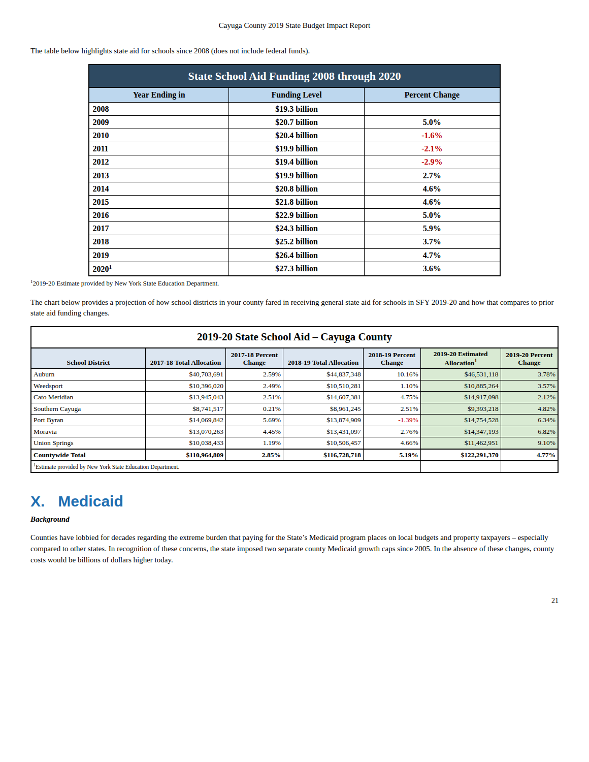Cayuga County 2019 State Budget Impact Report
The table below highlights state aid for schools since 2008 (does not include federal funds).
State School Aid Funding 2008 through 2020
| Year Ending in | Funding Level | Percent Change |
| --- | --- | --- |
| 2008 | $19.3 billion | |
| 2009 | $20.7 billion | 5.0% |
| 2010 | $20.4 billion | -1.6% |
| 2011 | $19.9 billion | -2.1% |
| 2012 | $19.4 billion | -2.9% |
| 2013 | $19.9 billion | 2.7% |
| 2014 | $20.8 billion | 4.6% |
| 2015 | $21.8 billion | 4.6% |
| 2016 | $22.9 billion | 5.0% |
| 2017 | $24.3 billion | 5.9% |
| 2018 | $25.2 billion | 3.7% |
| 2019 | $26.4 billion | 4.7% |
| 2020 1 | $27.3 billion | 3.6% |
12019-20 Estimate provided by New York State Education Department.
The chart below provides a projection of how school districts in your county fared in receiving general state aid for schools in SFY 2019-20 and how that compares to prior state aid funding changes.
2019-20 State School Aid – Cayuga County
| School District | 2017-18 Total Allocation | 2017-18 Percent Change | 2018-19 Total Allocation | 2018-19 Percent Change | 2019-20 Estimated Allocation 1 | 2019-20 Percent Change |
| --- | --- | --- | --- | --- | --- | --- |
| Auburn | $40,703,691 | 2.59% | $44,837,348 | 10.16% | $46,531,118 | 3.78% |
| Weedsport | $10,396,020 | 2.49% | $10,510,281 | 1.10% | $10,885,264 | 3.57% |
| Cato Meridian | $13,945,043 | 2.51% | $14,607,381 | 4.75% | $14,917,098 | 2.12% |
| Southern Cayuga | $8,741,517 | 0.21% | $8,961,245 | 2.51% | $9,393,218 | 4.82% |
| Port Byran | $14,069,842 | 5.69% | $13,874,909 | -1.39% | $14,754,528 | 6.34% |
| Moravia | $13,070,263 | 4.45% | $13,431,097 | 2.76% | $14,347,193 | 6.82% |
| Union Springs | $10,038,433 | 1.19% | $10,506,457 | 4.66% | $11,462,951 | 9.10% |
| Countywide Total | $110,964,809 | 2.85% | $116,728,718 | 5.19% | $122,291,370 | 4.77% |
| 1 Estimate provided by New York State Education Department. | | |
X. Medicaid
Background
Counties have lobbied for decades regarding the extreme burden that paying for the State’s Medicaid program places on local budgets and property taxpayers – especially compared to other states. In recognition of these concerns, the state imposed two separate county Medicaid growth caps since 2005. In the absence of these changes, county costs would be billions of dollars higher today.
21